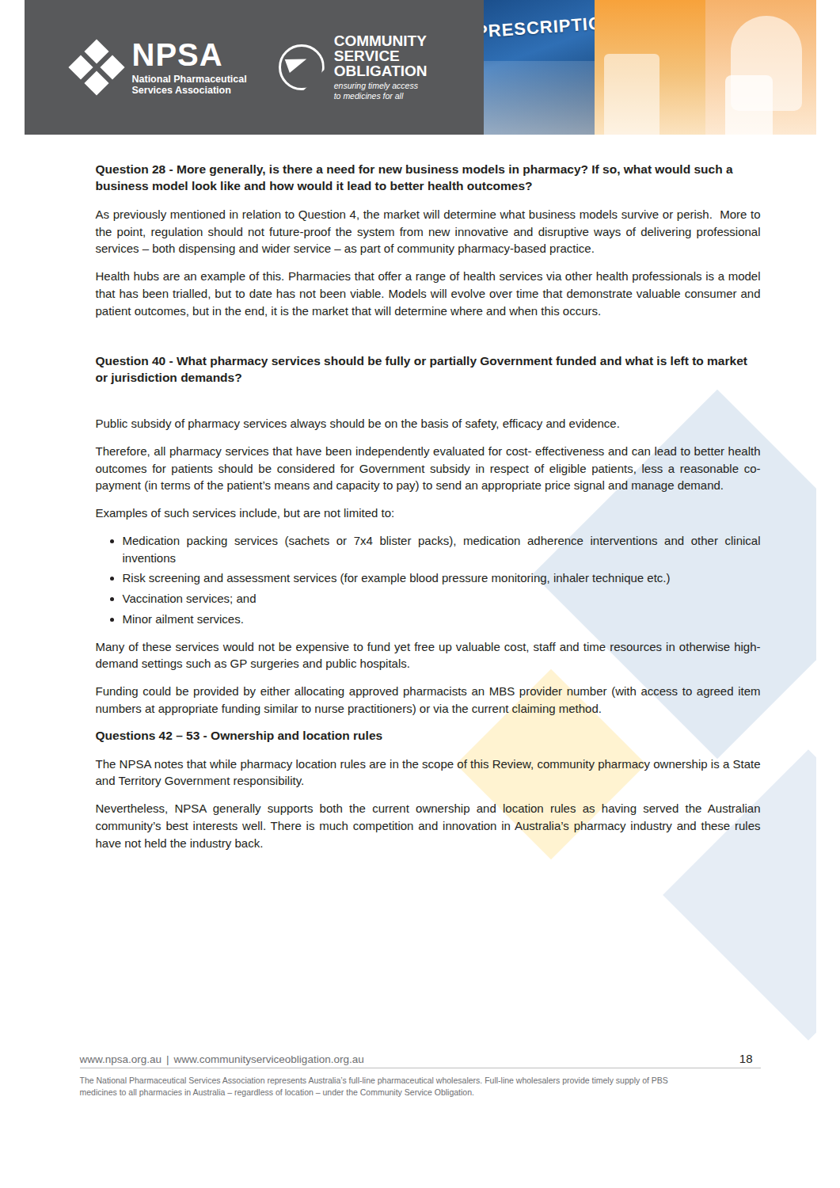NPSA
National Pharmaceutical
Services Association
COMMUNITY
SERVICE
OBLIGATION
ensuring timely access
to medicines for all
Question 28 - More generally, is there a need for new business models in pharmacy? If so, what would such a business model look like and how would it lead to better health outcomes?
As previously mentioned in relation to Question 4, the market will determine what business models survive or perish. More to the point, regulation should not future-proof the system from new innovative and disruptive ways of delivering professional services – both dispensing and wider service – as part of community pharmacy-based practice.
Health hubs are an example of this. Pharmacies that offer a range of health services via other health professionals is a model that has been trialled, but to date has not been viable. Models will evolve over time that demonstrate valuable consumer and patient outcomes, but in the end, it is the market that will determine where and when this occurs.
Question 40 - What pharmacy services should be fully or partially Government funded and what is left to market or jurisdiction demands?
Public subsidy of pharmacy services always should be on the basis of safety, efficacy and evidence.
Therefore, all pharmacy services that have been independently evaluated for cost- effectiveness and can lead to better health outcomes for patients should be considered for Government subsidy in respect of eligible patients, less a reasonable co-payment (in terms of the patient’s means and capacity to pay) to send an appropriate price signal and manage demand.
Examples of such services include, but are not limited to:
Medication packing services (sachets or 7x4 blister packs), medication adherence interventions and other clinical inventions
Risk screening and assessment services (for example blood pressure monitoring, inhaler technique etc.)
Vaccination services; and
Minor ailment services.
Many of these services would not be expensive to fund yet free up valuable cost, staff and time resources in otherwise high-demand settings such as GP surgeries and public hospitals.
Funding could be provided by either allocating approved pharmacists an MBS provider number (with access to agreed item numbers at appropriate funding similar to nurse practitioners) or via the current claiming method.
Questions 42 – 53 - Ownership and location rules
The NPSA notes that while pharmacy location rules are in the scope of this Review, community pharmacy ownership is a State and Territory Government responsibility.
Nevertheless, NPSA generally supports both the current ownership and location rules as having served the Australian community’s best interests well. There is much competition and innovation in Australia’s pharmacy industry and these rules have not held the industry back.
www.npsa.org.au|www.communityserviceobligation.org.au
18
The National Pharmaceutical Services Association represents Australia’s full-line pharmaceutical wholesalers. Full-line wholesalers provide timely supply of PBS medicines to all pharmacies in Australia – regardless of location – under the Community Service Obligation.